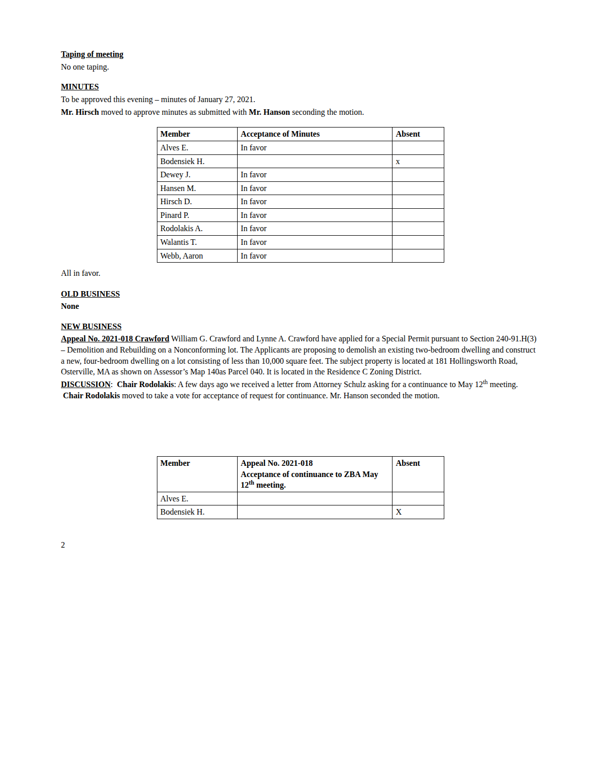Taping of meeting
No one taping.
MINUTES
To be approved this evening – minutes of January 27, 2021.
Mr. Hirsch moved to approve minutes as submitted with Mr. Hanson seconding the motion.
| Member | Acceptance of Minutes | Absent |
| --- | --- | --- |
| Alves E. | In favor | |
| Bodensiek H. | | x |
| Dewey J. | In favor | |
| Hansen M. | In favor | |
| Hirsch D. | In favor | |
| Pinard P. | In favor | |
| Rodolakis A. | In favor | |
| Walantis T. | In favor | |
| Webb, Aaron | In favor | |
All in favor.
OLD BUSINESS
None
NEW BUSINESS
Appeal No. 2021-018 Crawford William G. Crawford and Lynne A. Crawford have applied for a Special Permit pursuant to Section 240-91.H(3) – Demolition and Rebuilding on a Nonconforming lot. The Applicants are proposing to demolish an existing two-bedroom dwelling and construct a new, four-bedroom dwelling on a lot consisting of less than 10,000 square feet. The subject property is located at 181 Hollingsworth Road, Osterville, MA as shown on Assessor’s Map 140as Parcel 040. It is located in the Residence C Zoning District.
DISCUSSION: Chair Rodolakis: A few days ago we received a letter from Attorney Schulz asking for a continuance to May 12th meeting. Chair Rodolakis moved to take a vote for acceptance of request for continuance. Mr. Hanson seconded the motion.
| Member | Appeal No. 2021-018 Acceptance of continuance to ZBA May 12 th meeting. | Absent |
| --- | --- | --- |
| Alves E. | | |
| Bodensiek H. | | X |
2